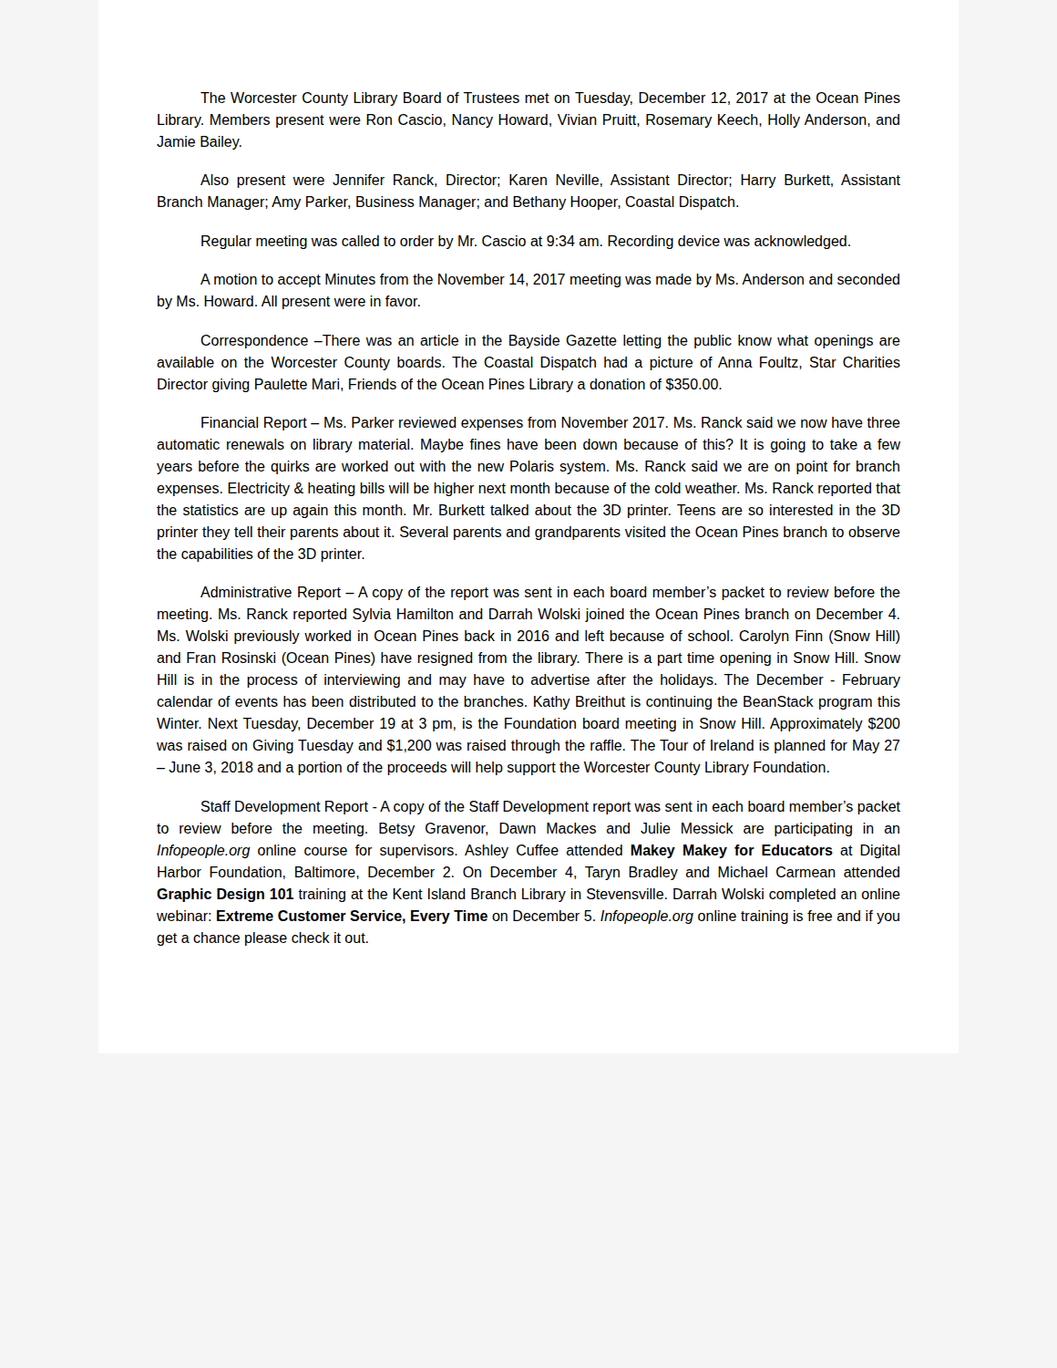The Worcester County Library Board of Trustees met on Tuesday, December 12, 2017 at the Ocean Pines Library. Members present were Ron Cascio, Nancy Howard, Vivian Pruitt, Rosemary Keech, Holly Anderson, and Jamie Bailey.
Also present were Jennifer Ranck, Director; Karen Neville, Assistant Director; Harry Burkett, Assistant Branch Manager; Amy Parker, Business Manager; and Bethany Hooper, Coastal Dispatch.
Regular meeting was called to order by Mr. Cascio at 9:34 am. Recording device was acknowledged.
A motion to accept Minutes from the November 14, 2017 meeting was made by Ms. Anderson and seconded by Ms. Howard. All present were in favor.
Correspondence –There was an article in the Bayside Gazette letting the public know what openings are available on the Worcester County boards. The Coastal Dispatch had a picture of Anna Foultz, Star Charities Director giving Paulette Mari, Friends of the Ocean Pines Library a donation of $350.00.
Financial Report – Ms. Parker reviewed expenses from November 2017. Ms. Ranck said we now have three automatic renewals on library material. Maybe fines have been down because of this? It is going to take a few years before the quirks are worked out with the new Polaris system. Ms. Ranck said we are on point for branch expenses. Electricity & heating bills will be higher next month because of the cold weather. Ms. Ranck reported that the statistics are up again this month. Mr. Burkett talked about the 3D printer. Teens are so interested in the 3D printer they tell their parents about it. Several parents and grandparents visited the Ocean Pines branch to observe the capabilities of the 3D printer.
Administrative Report – A copy of the report was sent in each board member’s packet to review before the meeting. Ms. Ranck reported Sylvia Hamilton and Darrah Wolski joined the Ocean Pines branch on December 4. Ms. Wolski previously worked in Ocean Pines back in 2016 and left because of school. Carolyn Finn (Snow Hill) and Fran Rosinski (Ocean Pines) have resigned from the library. There is a part time opening in Snow Hill. Snow Hill is in the process of interviewing and may have to advertise after the holidays. The December - February calendar of events has been distributed to the branches. Kathy Breithut is continuing the BeanStack program this Winter. Next Tuesday, December 19 at 3 pm, is the Foundation board meeting in Snow Hill. Approximately $200 was raised on Giving Tuesday and $1,200 was raised through the raffle. The Tour of Ireland is planned for May 27 – June 3, 2018 and a portion of the proceeds will help support the Worcester County Library Foundation.
Staff Development Report - A copy of the Staff Development report was sent in each board member’s packet to review before the meeting. Betsy Gravenor, Dawn Mackes and Julie Messick are participating in an Infopeople.org online course for supervisors. Ashley Cuffee attended Makey Makey for Educators at Digital Harbor Foundation, Baltimore, December 2. On December 4, Taryn Bradley and Michael Carmean attended Graphic Design 101 training at the Kent Island Branch Library in Stevensville. Darrah Wolski completed an online webinar: Extreme Customer Service, Every Time on December 5. Infopeople.org online training is free and if you get a chance please check it out.